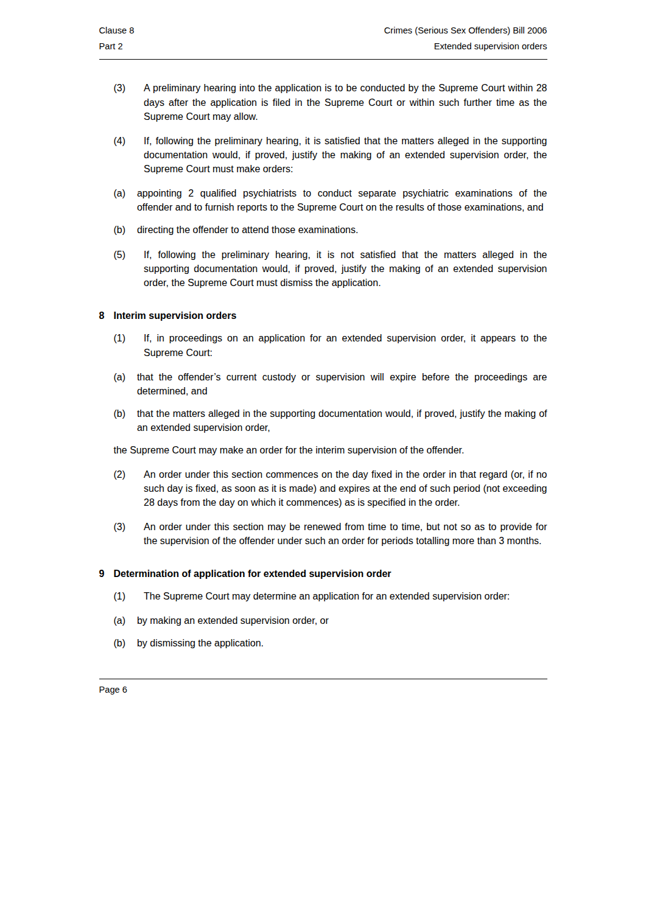Clause 8
Part 2
Crimes (Serious Sex Offenders) Bill 2006
Extended supervision orders
(3)
A preliminary hearing into the application is to be conducted by the Supreme Court within 28 days after the application is filed in the Supreme Court or within such further time as the Supreme Court may allow.
(4)
If, following the preliminary hearing, it is satisfied that the matters alleged in the supporting documentation would, if proved, justify the making of an extended supervision order, the Supreme Court must make orders:
(a)
appointing 2 qualified psychiatrists to conduct separate psychiatric examinations of the offender and to furnish reports to the Supreme Court on the results of those examinations, and
(b)
directing the offender to attend those examinations.
(5)
If, following the preliminary hearing, it is not satisfied that the matters alleged in the supporting documentation would, if proved, justify the making of an extended supervision order, the Supreme Court must dismiss the application.
8
Interim supervision orders
(1)
If, in proceedings on an application for an extended supervision order, it appears to the Supreme Court:
(a)
that the offender’s current custody or supervision will expire before the proceedings are determined, and
(b)
that the matters alleged in the supporting documentation would, if proved, justify the making of an extended supervision order,
the Supreme Court may make an order for the interim supervision of the offender.
(2)
An order under this section commences on the day fixed in the order in that regard (or, if no such day is fixed, as soon as it is made) and expires at the end of such period (not exceeding 28 days from the day on which it commences) as is specified in the order.
(3)
An order under this section may be renewed from time to time, but not so as to provide for the supervision of the offender under such an order for periods totalling more than 3 months.
9
Determination of application for extended supervision order
(1)
The Supreme Court may determine an application for an extended supervision order:
(a)
by making an extended supervision order, or
(b)
by dismissing the application.
Page 6